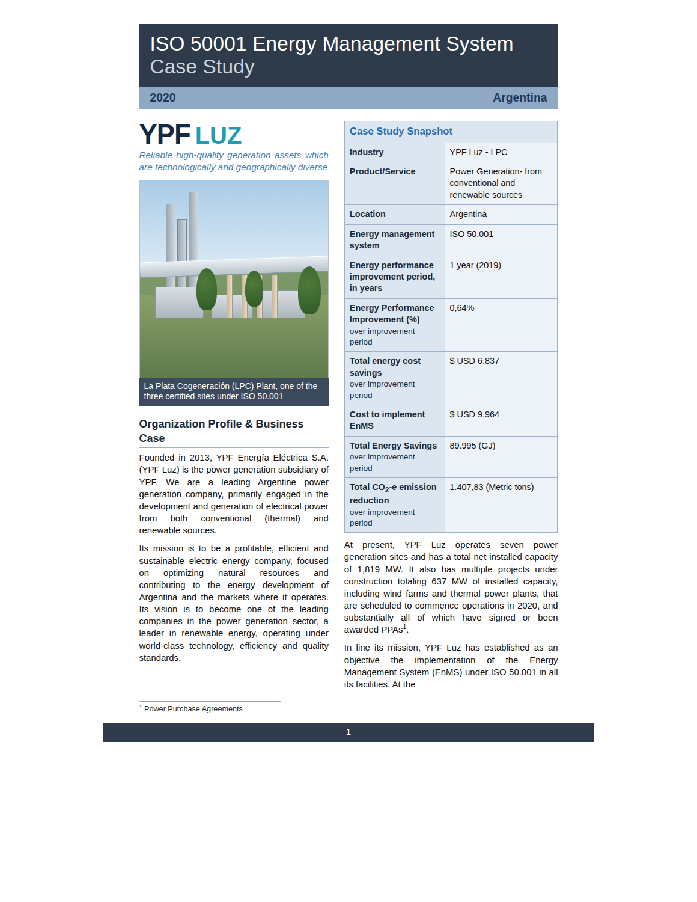ISO 50001 Energy Management System Case Study
2020 Argentina
YPFLUZ
Reliable high-quality generation assets which are technologically and geographically diverse
La Plata Cogeneración (LPC) Plant, one of the three certified sites under ISO 50.001
Organization Profile & Business Case
Founded in 2013, YPF Energía Eléctrica S.A. (YPF Luz) is the power generation subsidiary of YPF. We are a leading Argentine power generation company, primarily engaged in the development and generation of electrical power from both conventional (thermal) and renewable sources.
Its mission is to be a profitable, efficient and sustainable electric energy company, focused on optimizing natural resources and contributing to the energy development of Argentina and the markets where it operates. Its vision is to become one of the leading companies in the power generation sector, a leader in renewable energy, operating under world-class technology, efficiency and quality standards.
Case Study Snapshot
| Industry | YPF Luz - LPC |
| Product/Service | Power Generation- from conventional and renewable sources |
| Location | Argentina |
| Energy management system | ISO 50.001 |
| Energy performance improvement period, in years | 1 year (2019) |
| Energy Performance Improvement (%) over improvement period | 0,64% |
| Total energy cost savings over improvement period | $ USD 6.837 |
| Cost to implement EnMS | $ USD 9.964 |
| Total Energy Savings over improvement period | 89.995 (GJ) |
| Total CO 2 -e emission reduction over improvement period | 1.407,83 (Metric tons) |
At present, YPF Luz operates seven power generation sites and has a total net installed capacity of 1,819 MW. It also has multiple projects under construction totaling 637 MW of installed capacity, including wind farms and thermal power plants, that are scheduled to commence operations in 2020, and substantially all of which have signed or been awarded PPAs1.
In line its mission, YPF Luz has established as an objective the implementation of the Energy Management System (EnMS) under ISO 50.001 in all its facilities. At the
1 Power Purchase Agreements
1